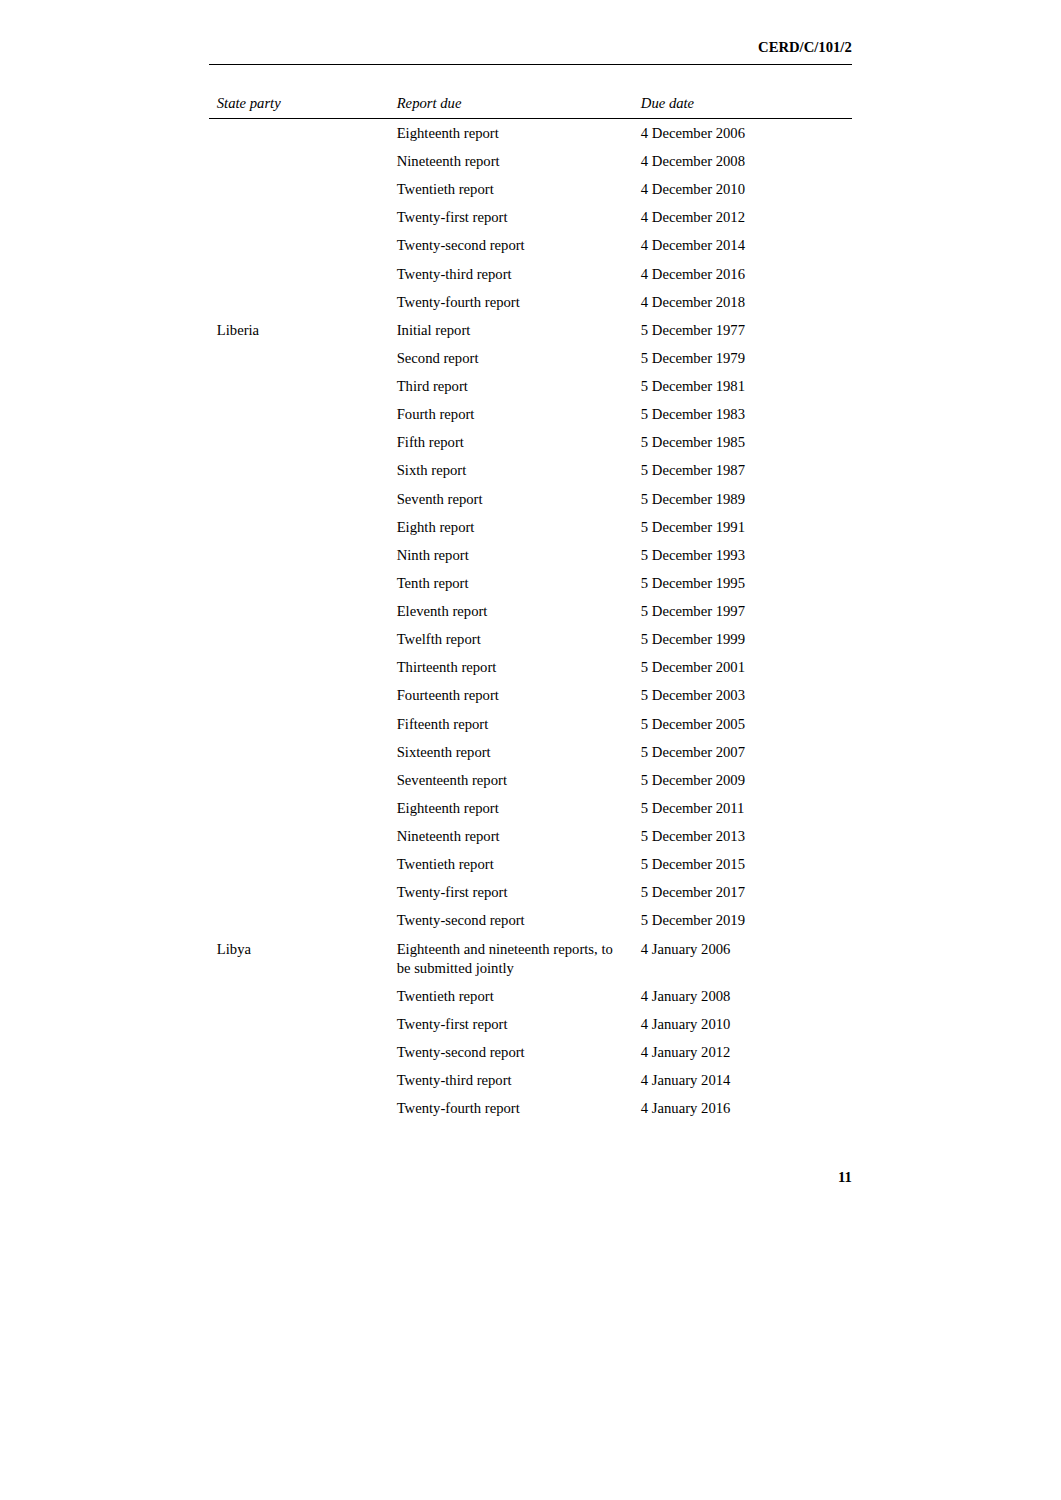CERD/C/101/2
| State party | Report due | Due date |
| --- | --- | --- |
| | Eighteenth report | 4 December 2006 |
| | Nineteenth report | 4 December 2008 |
| | Twentieth report | 4 December 2010 |
| | Twenty-first report | 4 December 2012 |
| | Twenty-second report | 4 December 2014 |
| | Twenty-third report | 4 December 2016 |
| | Twenty-fourth report | 4 December 2018 |
| Liberia | Initial report | 5 December 1977 |
| | Second report | 5 December 1979 |
| | Third report | 5 December 1981 |
| | Fourth report | 5 December 1983 |
| | Fifth report | 5 December 1985 |
| | Sixth report | 5 December 1987 |
| | Seventh report | 5 December 1989 |
| | Eighth report | 5 December 1991 |
| | Ninth report | 5 December 1993 |
| | Tenth report | 5 December 1995 |
| | Eleventh report | 5 December 1997 |
| | Twelfth report | 5 December 1999 |
| | Thirteenth report | 5 December 2001 |
| | Fourteenth report | 5 December 2003 |
| | Fifteenth report | 5 December 2005 |
| | Sixteenth report | 5 December 2007 |
| | Seventeenth report | 5 December 2009 |
| | Eighteenth report | 5 December 2011 |
| | Nineteenth report | 5 December 2013 |
| | Twentieth report | 5 December 2015 |
| | Twenty-first report | 5 December 2017 |
| | Twenty-second report | 5 December 2019 |
| Libya | Eighteenth and nineteenth reports, to be submitted jointly | 4 January 2006 |
| | Twentieth report | 4 January 2008 |
| | Twenty-first report | 4 January 2010 |
| | Twenty-second report | 4 January 2012 |
| | Twenty-third report | 4 January 2014 |
| | Twenty-fourth report | 4 January 2016 |
11